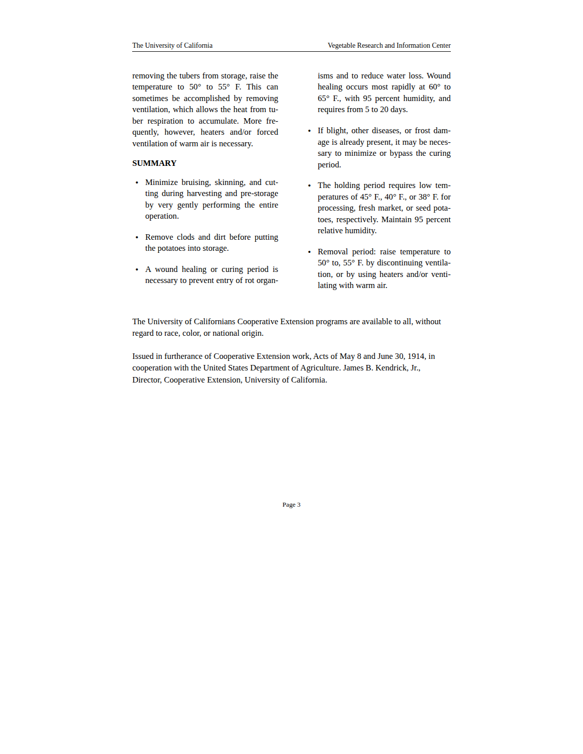The University of California Vegetable Research and Information Center
removing the tubers from storage, raise the temperature to 50° to 55° F. This can sometimes be accomplished by removing ventilation, which allows the heat from tuber respiration to accumulate. More frequently, however, heaters and/or forced ventilation of warm air is necessary.
SUMMARY
Minimize bruising, skinning, and cutting during harvesting and pre-storage by very gently performing the entire operation.
Remove clods and dirt before putting the potatoes into storage.
A wound healing or curing period is necessary to prevent entry of rot organisms and to reduce water loss. Wound healing occurs most rapidly at 60° to 65° F., with 95 percent humidity, and requires from 5 to 20 days.
If blight, other diseases, or frost damage is already present, it may be necessary to minimize or bypass the curing period.
The holding period requires low temperatures of 45° F., 40° F., or 38° F. for processing, fresh market, or seed potatoes, respectively. Maintain 95 percent relative humidity.
Removal period: raise temperature to 50° to, 55° F. by discontinuing ventilation, or by using heaters and/or ventilating with warm air.
The University of Californians Cooperative Extension programs are available to all, without regard to race, color, or national origin.
Issued in furtherance of Cooperative Extension work, Acts of May 8 and June 30, 1914, in cooperation with the United States Department of Agriculture. James B. Kendrick, Jr., Director, Cooperative Extension, University of California.
Page 3